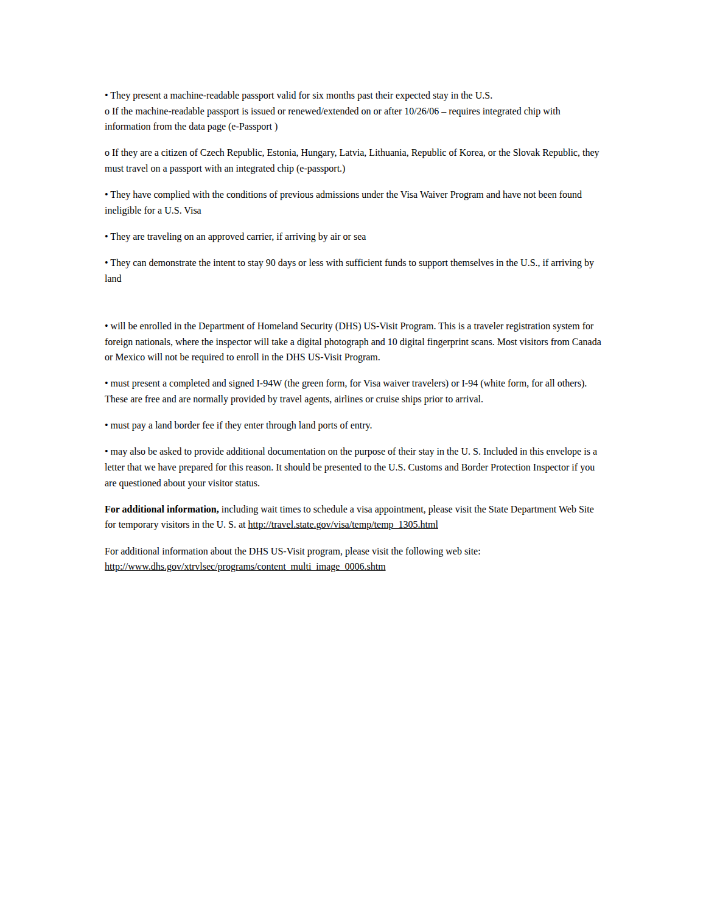• They present a machine-readable passport valid for six months past their expected stay in the U.S.
o If the machine-readable passport is issued or renewed/extended on or after 10/26/06 – requires integrated chip with information from the data page (e-Passport )
o If they are a citizen of Czech Republic, Estonia, Hungary, Latvia, Lithuania, Republic of Korea, or the Slovak Republic, they must travel on a passport with an integrated chip (e-passport.)
• They have complied with the conditions of previous admissions under the Visa Waiver Program and have not been found ineligible for a U.S. Visa
• They are traveling on an approved carrier, if arriving by air or sea
• They can demonstrate the intent to stay 90 days or less with sufficient funds to support themselves in the U.S., if arriving by land
• will be enrolled in the Department of Homeland Security (DHS) US-Visit Program. This is a traveler registration system for foreign nationals, where the inspector will take a digital photograph and 10 digital fingerprint scans. Most visitors from Canada or Mexico will not be required to enroll in the DHS US-Visit Program.
• must present a completed and signed I-94W (the green form, for Visa waiver travelers) or I-94 (white form, for all others). These are free and are normally provided by travel agents, airlines or cruise ships prior to arrival.
• must pay a land border fee if they enter through land ports of entry.
• may also be asked to provide additional documentation on the purpose of their stay in the U. S. Included in this envelope is a letter that we have prepared for this reason. It should be presented to the U.S. Customs and Border Protection Inspector if you are questioned about your visitor status.
For additional information, including wait times to schedule a visa appointment, please visit the State Department Web Site for temporary visitors in the U. S. at http://travel.state.gov/visa/temp/temp_1305.html
For additional information about the DHS US-Visit program, please visit the following web site: http://www.dhs.gov/xtrvlsec/programs/content_multi_image_0006.shtm